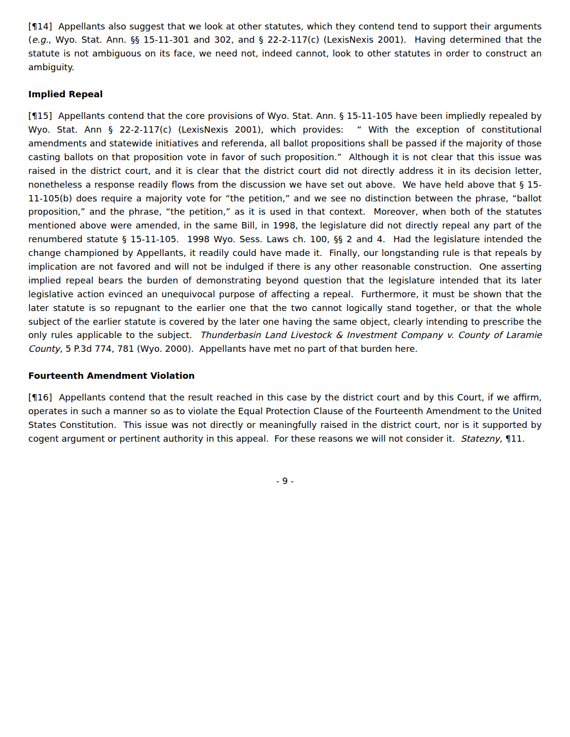[¶14] Appellants also suggest that we look at other statutes, which they contend tend to support their arguments (e.g., Wyo. Stat. Ann. §§ 15-11-301 and 302, and § 22-2-117(c) (LexisNexis 2001). Having determined that the statute is not ambiguous on its face, we need not, indeed cannot, look to other statutes in order to construct an ambiguity.
Implied Repeal
[¶15] Appellants contend that the core provisions of Wyo. Stat. Ann. § 15-11-105 have been impliedly repealed by Wyo. Stat. Ann § 22-2-117(c) (LexisNexis 2001), which provides: “ With the exception of constitutional amendments and statewide initiatives and referenda, all ballot propositions shall be passed if the majority of those casting ballots on that proposition vote in favor of such proposition.” Although it is not clear that this issue was raised in the district court, and it is clear that the district court did not directly address it in its decision letter, nonetheless a response readily flows from the discussion we have set out above. We have held above that § 15-11-105(b) does require a majority vote for “the petition,” and we see no distinction between the phrase, “ballot proposition,” and the phrase, “the petition,” as it is used in that context. Moreover, when both of the statutes mentioned above were amended, in the same Bill, in 1998, the legislature did not directly repeal any part of the renumbered statute § 15-11-105. 1998 Wyo. Sess. Laws ch. 100, §§ 2 and 4. Had the legislature intended the change championed by Appellants, it readily could have made it. Finally, our longstanding rule is that repeals by implication are not favored and will not be indulged if there is any other reasonable construction. One asserting implied repeal bears the burden of demonstrating beyond question that the legislature intended that its later legislative action evinced an unequivocal purpose of affecting a repeal. Furthermore, it must be shown that the later statute is so repugnant to the earlier one that the two cannot logically stand together, or that the whole subject of the earlier statute is covered by the later one having the same object, clearly intending to prescribe the only rules applicable to the subject. Thunderbasin Land Livestock & Investment Company v. County of Laramie County, 5 P.3d 774, 781 (Wyo. 2000). Appellants have met no part of that burden here.
Fourteenth Amendment Violation
[¶16] Appellants contend that the result reached in this case by the district court and by this Court, if we affirm, operates in such a manner so as to violate the Equal Protection Clause of the Fourteenth Amendment to the United States Constitution. This issue was not directly or meaningfully raised in the district court, nor is it supported by cogent argument or pertinent authority in this appeal. For these reasons we will not consider it. Statezny, ¶11.
- 9 -